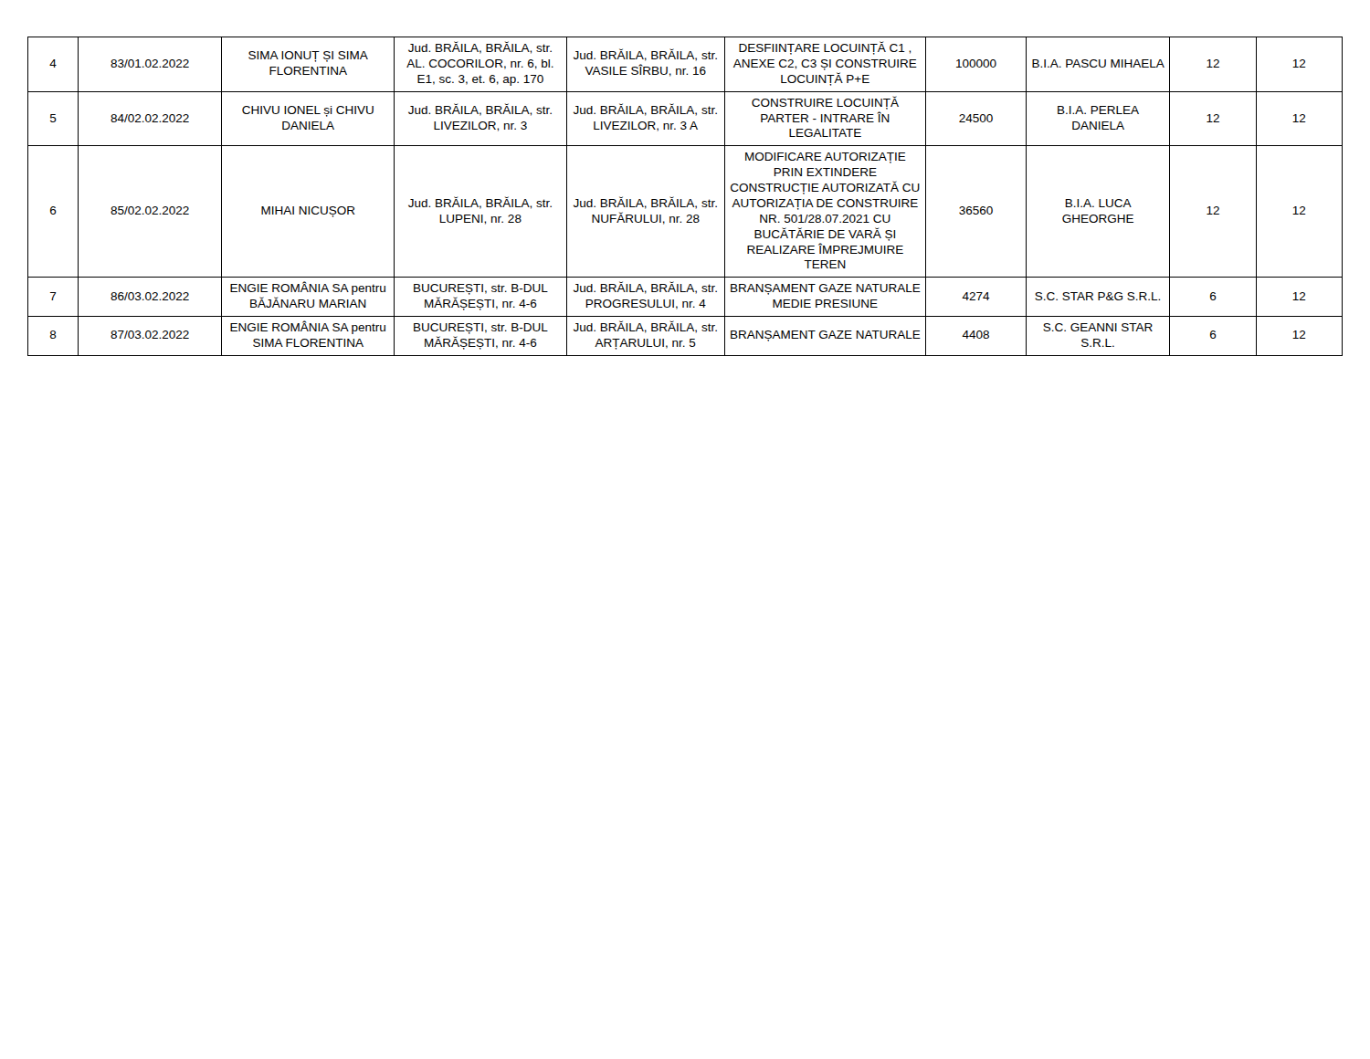| 4 | 83/01.02.2022 | SIMA IONUȚ ȘI SIMA FLORENTINA | Jud. BRĂILA, BRĂILA, str. AL. COCORILOR, nr. 6, bl. E1, sc. 3, et. 6, ap. 170 | Jud. BRĂILA, BRĂILA, str. VASILE SÎRBU, nr. 16 | DESFIINȚARE LOCUINȚĂ C1 , ANEXE C2, C3 ȘI CONSTRUIRE LOCUINȚĂ P+E | 100000 | B.I.A. PASCU MIHAELA | 12 | 12 |
| 5 | 84/02.02.2022 | CHIVU IONEL și CHIVU DANIELA | Jud. BRĂILA, BRĂILA, str. LIVEZILOR, nr. 3 | Jud. BRĂILA, BRĂILA, str. LIVEZILOR, nr. 3 A | CONSTRUIRE LOCUINȚĂ PARTER - INTRARE ÎN LEGALITATE | 24500 | B.I.A. PERLEA DANIELA | 12 | 12 |
| 6 | 85/02.02.2022 | MIHAI NICUȘOR | Jud. BRĂILA, BRĂILA, str. LUPENI, nr. 28 | Jud. BRĂILA, BRĂILA, str. NUFĂRULUI, nr. 28 | MODIFICARE AUTORIZAȚIE PRIN EXTINDERE CONSTRUCȚIE AUTORIZATĂ CU AUTORIZAȚIA DE CONSTRUIRE NR. 501/28.07.2021 CU BUCĂTĂRIE DE VARĂ ȘI REALIZARE ÎMPREJMUIRE TEREN | 36560 | B.I.A. LUCA GHEORGHE | 12 | 12 |
| 7 | 86/03.02.2022 | ENGIE ROMÂNIA SA pentru BĂJĂNARU MARIAN | BUCUREȘTI, str. B-DUL MĂRĂȘEȘTI, nr. 4-6 | Jud. BRĂILA, BRĂILA, str. PROGRESULUI, nr. 4 | BRANȘAMENT GAZE NATURALE MEDIE PRESIUNE | 4274 | S.C. STAR P&G S.R.L. | 6 | 12 |
| 8 | 87/03.02.2022 | ENGIE ROMÂNIA SA pentru SIMA FLORENTINA | BUCUREȘTI, str. B-DUL MĂRĂȘEȘTI, nr. 4-6 | Jud. BRĂILA, BRĂILA, str. ARȚARULUI, nr. 5 | BRANȘAMENT GAZE NATURALE | 4408 | S.C. GEANNI STAR S.R.L. | 6 | 12 |